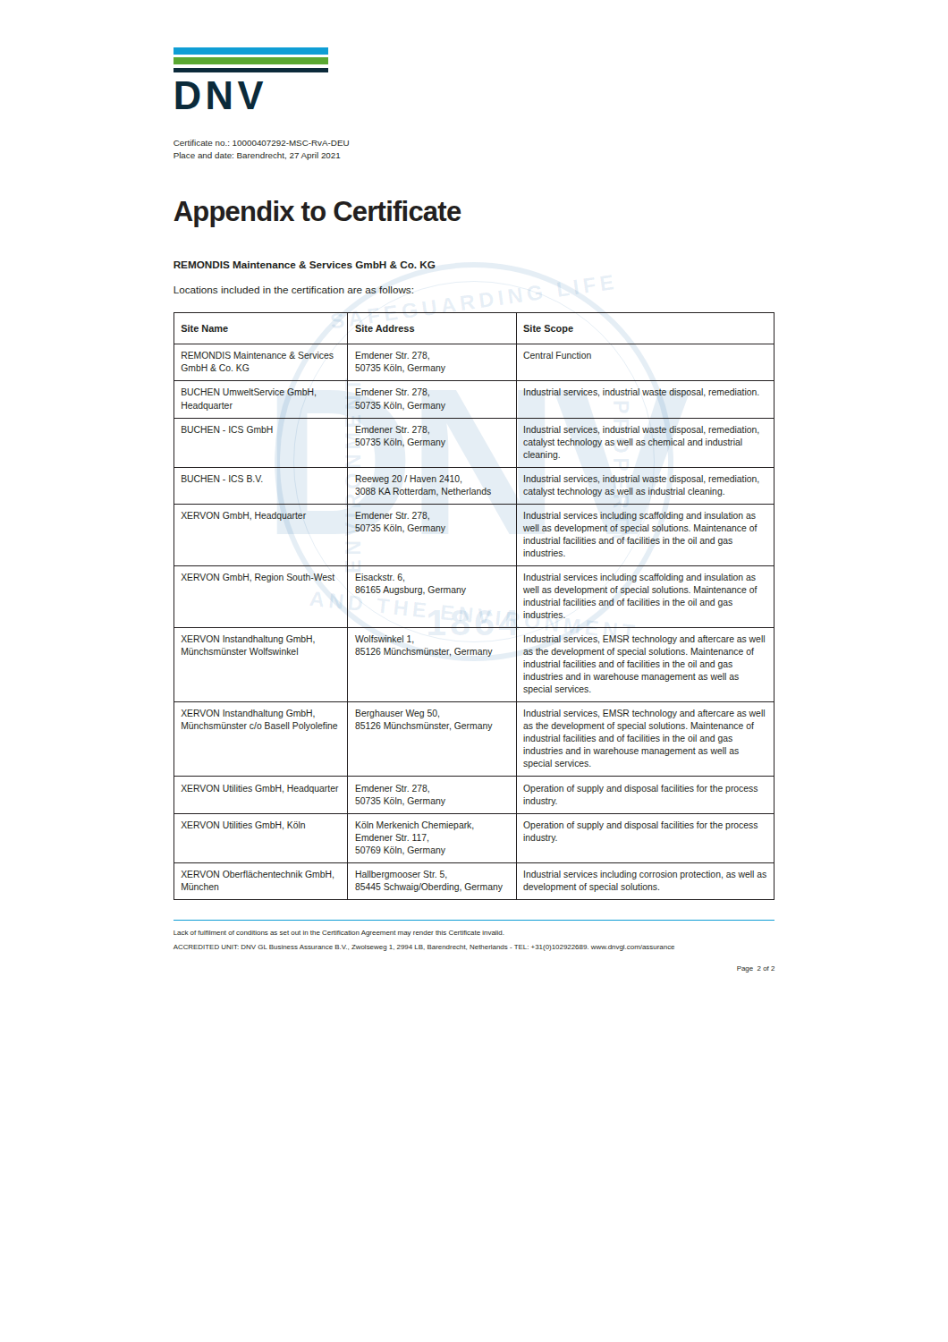DNV
1864
SAFEGUARDING LIFE
AND THE ENVIRONMENT
ENVIRONMENT
PROPERTY
DNV
Certificate no.: 10000407292-MSC-RvA-DEU
Place and date: Barendrecht, 27 April 2021
Appendix to Certificate
REMONDIS Maintenance & Services GmbH & Co. KG
Locations included in the certification are as follows:
| Site Name | Site Address | Site Scope |
| --- | --- | --- |
| REMONDIS Maintenance & Services GmbH & Co. KG | Emdener Str. 278, 50735 Köln, Germany | Central Function |
| BUCHEN UmweltService GmbH, Headquarter | Emdener Str. 278, 50735 Köln, Germany | Industrial services, industrial waste disposal, remediation. |
| BUCHEN - ICS GmbH | Emdener Str. 278, 50735 Köln, Germany | Industrial services, industrial waste disposal, remediation, catalyst technology as well as chemical and industrial cleaning. |
| BUCHEN - ICS B.V. | Reeweg 20 / Haven 2410, 3088 KA Rotterdam, Netherlands | Industrial services, industrial waste disposal, remediation, catalyst technology as well as industrial cleaning. |
| XERVON GmbH, Headquarter | Emdener Str. 278, 50735 Köln, Germany | Industrial services including scaffolding and insulation as well as development of special solutions. Maintenance of industrial facilities and of facilities in the oil and gas industries. |
| XERVON GmbH, Region South-West | Eisackstr. 6, 86165 Augsburg, Germany | Industrial services including scaffolding and insulation as well as development of special solutions. Maintenance of industrial facilities and of facilities in the oil and gas industries. |
| XERVON Instandhaltung GmbH, Münchsmünster Wolfswinkel | Wolfswinkel 1, 85126 Münchsmünster, Germany | Industrial services, EMSR technology and aftercare as well as the development of special solutions. Maintenance of industrial facilities and of facilities in the oil and gas industries and in warehouse management as well as special services. |
| XERVON Instandhaltung GmbH, Münchsmünster c/o Basell Polyolefine | Berghauser Weg 50, 85126 Münchsmünster, Germany | Industrial services, EMSR technology and aftercare as well as the development of special solutions. Maintenance of industrial facilities and of facilities in the oil and gas industries and in warehouse management as well as special services. |
| XERVON Utilities GmbH, Headquarter | Emdener Str. 278, 50735 Köln, Germany | Operation of supply and disposal facilities for the process industry. |
| XERVON Utilities GmbH, Köln | Köln Merkenich Chemiepark, Emdener Str. 117, 50769 Köln, Germany | Operation of supply and disposal facilities for the process industry. |
| XERVON Oberflächentechnik GmbH, München | Hallbergmooser Str. 5, 85445 Schwaig/Oberding, Germany | Industrial services including corrosion protection, as well as development of special solutions. |
Lack of fulfilment of conditions as set out in the Certification Agreement may render this Certificate invalid.
ACCREDITED UNIT: DNV GL Business Assurance B.V., Zwolseweg 1, 2994 LB, Barendrecht, Netherlands - TEL: +31(0)102922689. www.dnvgl.com/assurance
Page 2 of 2